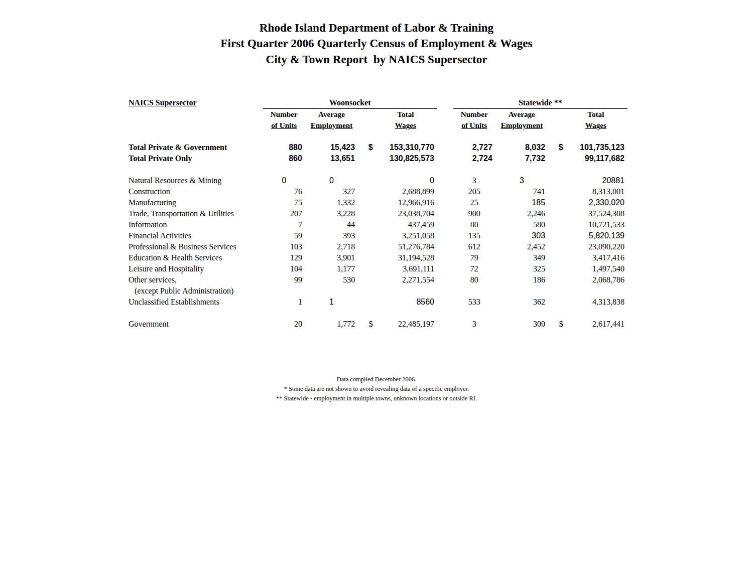Rhode Island Department of Labor & Training
First Quarter 2006 Quarterly Census of Employment & Wages
City & Town Report by NAICS Supersector
| NAICS Supersector | Woonsocket | | Statewide ** |
| | Number | Average | | Total | | Number | Average | | Total |
| | of Units | Employment | | Wages | | of Units | Employment | | Wages |
| Total Private & Government | 880 | 15,423 | $ | 153,310,770 | | 2,727 | 8,032 | $ | 101,735,123 |
| Total Private Only | 860 | 13,651 | | 130,825,573 | | 2,724 | 7,732 | | 99,117,682 |
| Natural Resources & Mining | 0 | 0 | | 0 | | 3 | 3 | | 20881 |
| Construction | 76 | 327 | | 2,688,899 | | 205 | 741 | | 8,313,001 |
| Manufacturing | 75 | 1,332 | | 12,966,916 | | 25 | 185 | | 2,330,020 |
| Trade, Transportation & Utilities | 207 | 3,228 | | 23,038,704 | | 900 | 2,246 | | 37,524,308 |
| Information | 7 | 44 | | 437,459 | | 80 | 580 | | 10,721,533 |
| Financial Activities | 59 | 393 | | 3,251,058 | | 135 | 303 | | 5,820,139 |
| Professional & Business Services | 103 | 2,718 | | 51,276,784 | | 612 | 2,452 | | 23,090,220 |
| Education & Health Services | 129 | 3,901 | | 31,194,528 | | 79 | 349 | | 3,417,416 |
| Leisure and Hospitality | 104 | 1,177 | | 3,691,111 | | 72 | 325 | | 1,497,540 |
| Other services, | 99 | 530 | | 2,271,554 | | 80 | 186 | | 2,068,786 |
| (except Public Administration) | | | | | | | | | |
| Unclassified Establishments | 1 | 1 | | 8560 | | 533 | 362 | | 4,313,838 |
| Government | 20 | 1,772 | $ | 22,485,197 | | 3 | 300 | $ | 2,617,441 |
Data compiled December 2006.
* Some data are not shown to avoid revealing data of a specific employer.
** Statewide - employment in multiple towns, unknown locations or outside RI.